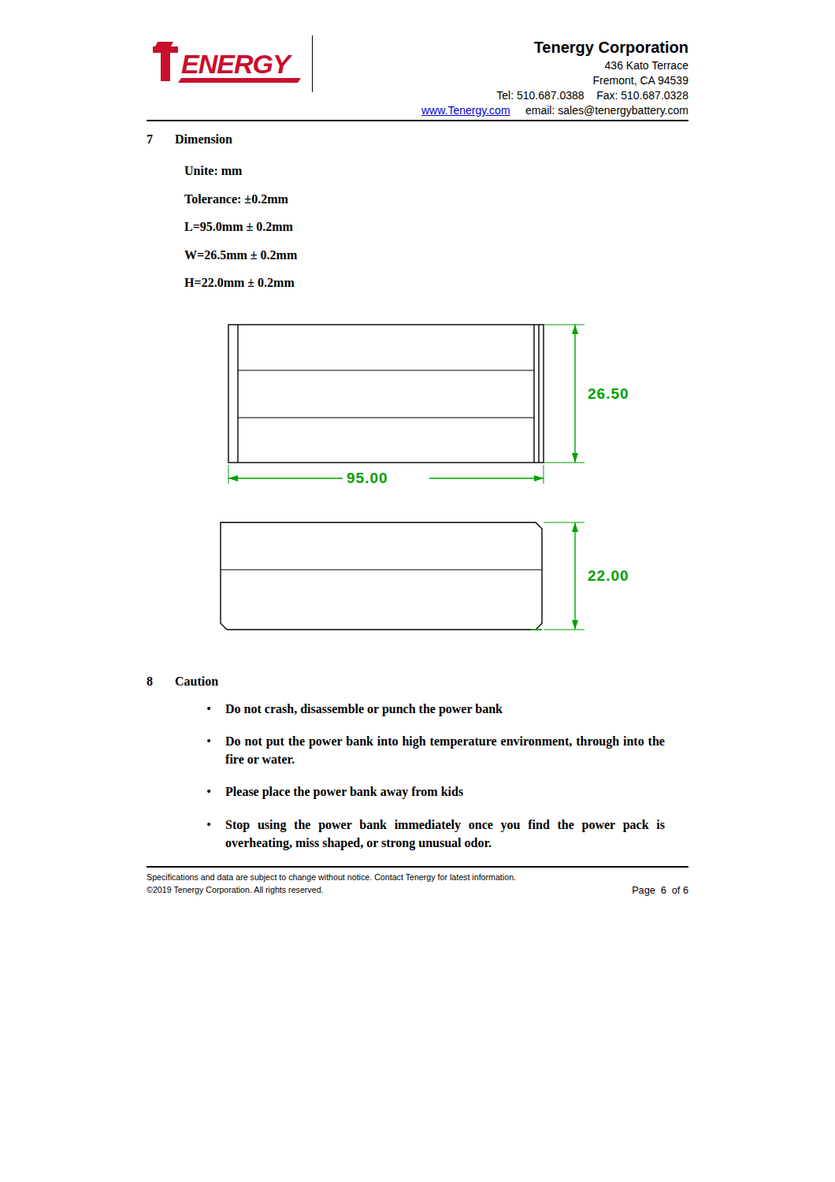ENERGY
Tenergy Corporation
436 Kato Terrace
Fremont, CA 94539
Tel: 510.687.0388 Fax: 510.687.0328
www.Tenergy.com email: sales@tenergybattery.com
7 Dimension
Unite: mm
Tolerance: ±0.2mm
L=95.0mm ± 0.2mm
W=26.5mm ± 0.2mm
H=22.0mm ± 0.2mm
26.50 95.00
22.00
8 Caution
•Do not crash, disassemble or punch the power bank
•Do not put the power bank into high temperature environment, through into the fire or water.
•Please place the power bank away from kids
•Stop using the power bank immediately once you find the power pack is overheating, miss shaped, or strong unusual odor.
Specifications and data are subject to change without notice. Contact Tenergy for latest information.
©2019 Tenergy Corporation. All rights reserved.
Page 6 of 6